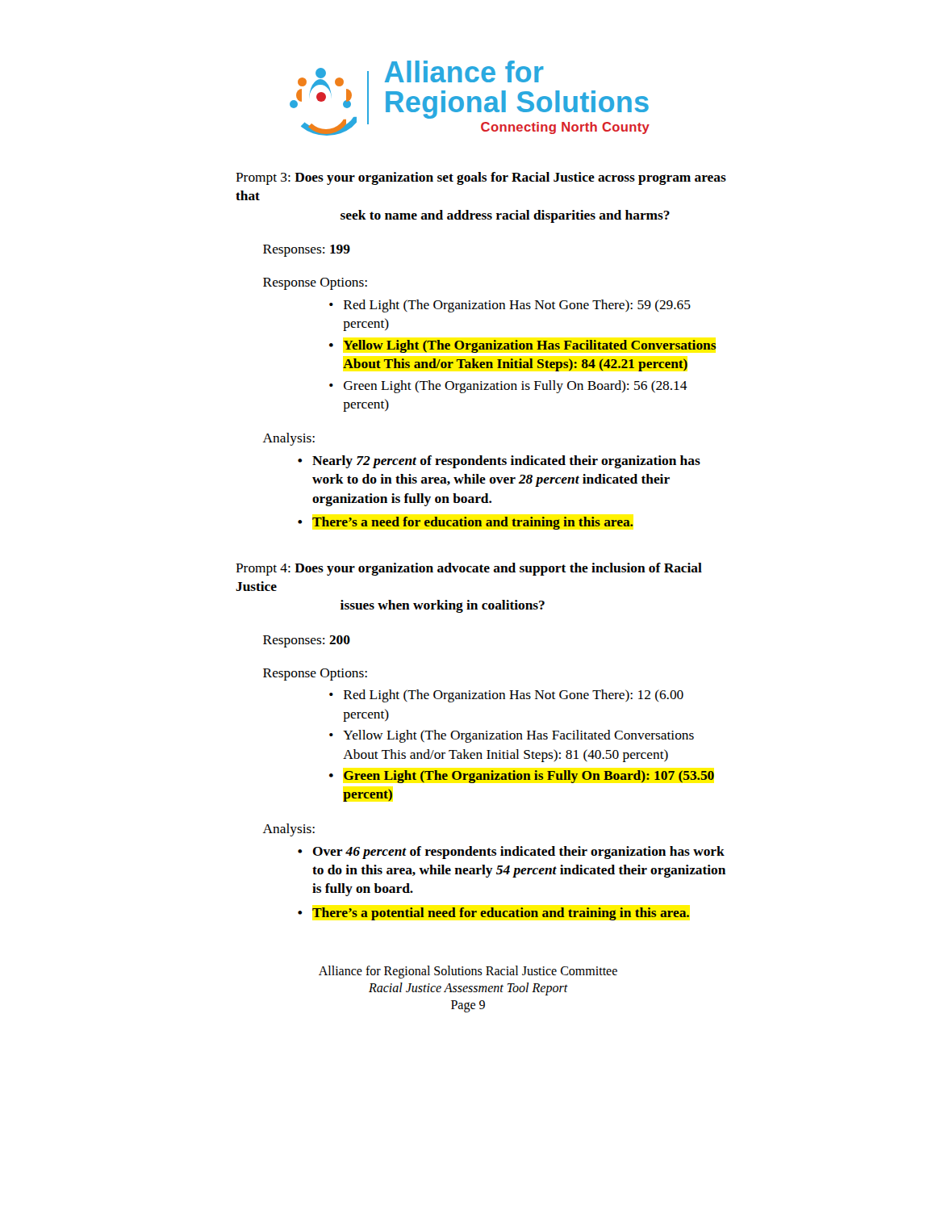Alliance for
Regional Solutions
Connecting North County
Prompt 3: Does your organization set goals for Racial Justice across program areas that seek to name and address racial disparities and harms?
Responses: 199
Response Options:
Red Light (The Organization Has Not Gone There): 59 (29.65 percent)
Yellow Light (The Organization Has Facilitated Conversations About This and/or Taken Initial Steps): 84 (42.21 percent)
Green Light (The Organization is Fully On Board): 56 (28.14 percent)
Analysis:
Nearly 72 percent of respondents indicated their organization has work to do in this area, while over 28 percent indicated their organization is fully on board.
There’s a need for education and training in this area.
Prompt 4: Does your organization advocate and support the inclusion of Racial Justice issues when working in coalitions?
Responses: 200
Response Options:
Red Light (The Organization Has Not Gone There): 12 (6.00 percent)
Yellow Light (The Organization Has Facilitated Conversations About This and/or Taken Initial Steps): 81 (40.50 percent)
Green Light (The Organization is Fully On Board): 107 (53.50 percent)
Analysis:
Over 46 percent of respondents indicated their organization has work to do in this area, while nearly 54 percent indicated their organization is fully on board.
There’s a potential need for education and training in this area.
Alliance for Regional Solutions Racial Justice Committee
Racial Justice Assessment Tool Report
Page 9